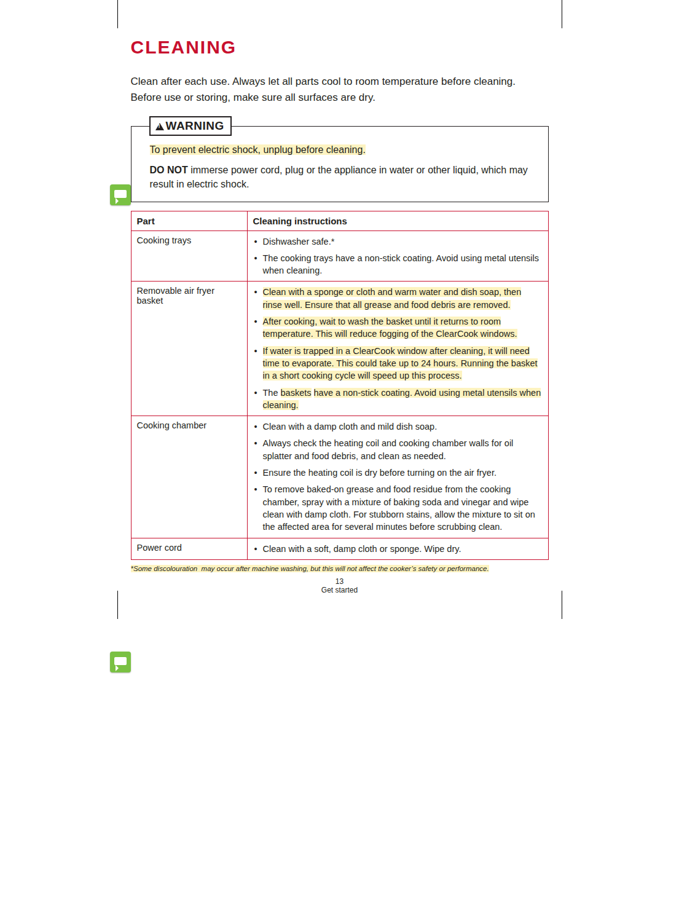CLEANING
Clean after each use. Always let all parts cool to room temperature before cleaning. Before use or storing, make sure all surfaces are dry.
WARNING
To prevent electric shock, unplug before cleaning.
DO NOT immerse power cord, plug or the appliance in water or other liquid, which may result in electric shock.
| Part | Cleaning instructions |
| --- | --- |
| Cooking trays | Dishwasher safe.* The cooking trays have a non-stick coating. Avoid using metal utensils when cleaning. |
| Removable air fryer basket | Clean with a sponge or cloth and warm water and dish soap, then rinse well. Ensure that all grease and food debris are removed. After cooking, wait to wash the basket until it returns to room temperature. This will reduce fogging of the ClearCook windows. If water is trapped in a ClearCook window after cleaning, it will need time to evaporate. This could take up to 24 hours. Running the basket in a short cooking cycle will speed up this process. The baskets have a non-stick coating. Avoid using metal utensils when cleaning. |
| Cooking chamber | Clean with a damp cloth and mild dish soap. Always check the heating coil and cooking chamber walls for oil splatter and food debris, and clean as needed. Ensure the heating coil is dry before turning on the air fryer. To remove baked-on grease and food residue from the cooking chamber, spray with a mixture of baking soda and vinegar and wipe clean with damp cloth. For stubborn stains, allow the mixture to sit on the affected area for several minutes before scrubbing clean. |
| Power cord | Clean with a soft, damp cloth or sponge. Wipe dry. |
*Some discolouration may occur after machine washing, but this will not affect the cooker’s safety or performance.
13 Get started